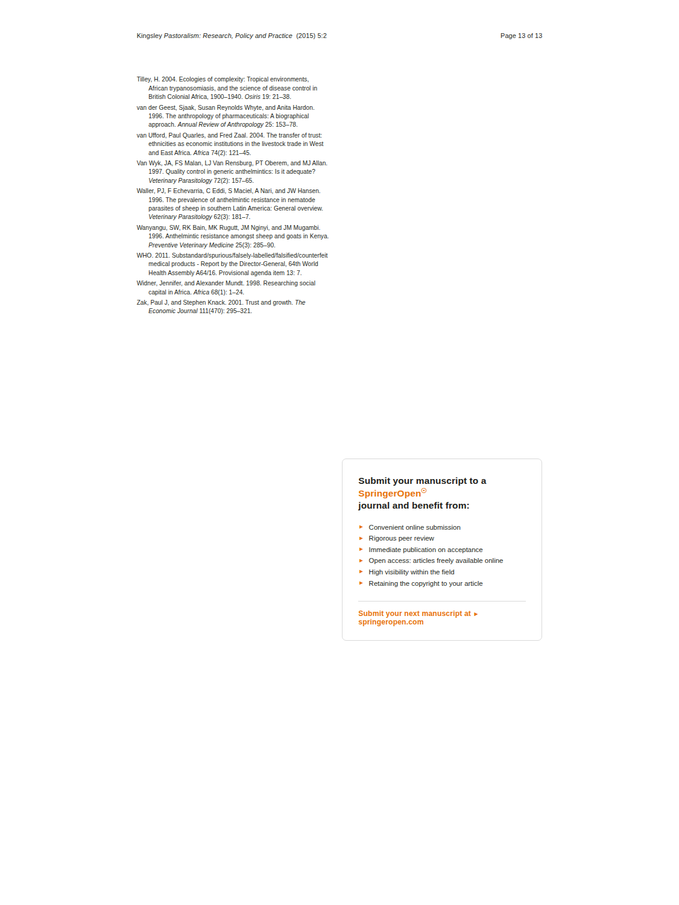Kingsley Pastoralism: Research, Policy and Practice (2015) 5:2
Page 13 of 13
Tilley, H. 2004. Ecologies of complexity: Tropical environments, African trypanosomiasis, and the science of disease control in British Colonial Africa, 1900–1940. Osiris 19: 21–38.
van der Geest, Sjaak, Susan Reynolds Whyte, and Anita Hardon. 1996. The anthropology of pharmaceuticals: A biographical approach. Annual Review of Anthropology 25: 153–78.
van Ufford, Paul Quarles, and Fred Zaal. 2004. The transfer of trust: ethnicities as economic institutions in the livestock trade in West and East Africa. Africa 74(2): 121–45.
Van Wyk, JA, FS Malan, LJ Van Rensburg, PT Oberem, and MJ Allan. 1997. Quality control in generic anthelmintics: Is it adequate? Veterinary Parasitology 72(2): 157–65.
Waller, PJ, F Echevarria, C Eddi, S Maciel, A Nari, and JW Hansen. 1996. The prevalence of anthelmintic resistance in nematode parasites of sheep in southern Latin America: General overview. Veterinary Parasitology 62(3): 181–7.
Wanyangu, SW, RK Bain, MK Rugutt, JM Nginyi, and JM Mugambi. 1996. Anthelmintic resistance amongst sheep and goats in Kenya. Preventive Veterinary Medicine 25(3): 285–90.
WHO. 2011. Substandard/spurious/falsely-labelled/falsified/counterfeit medical products - Report by the Director-General, 64th World Health Assembly A64/16. Provisional agenda item 13: 7.
Widner, Jennifer, and Alexander Mundt. 1998. Researching social capital in Africa. Africa 68(1): 1–24.
Zak, Paul J, and Stephen Knack. 2001. Trust and growth. The Economic Journal 111(470): 295–321.
Submit your manuscript to a SpringerOpen☉
journal and benefit from:
Convenient online submission
Rigorous peer review
Immediate publication on acceptance
Open access: articles freely available online
High visibility within the field
Retaining the copyright to your article
Submit your next manuscript at ► springeropen.com